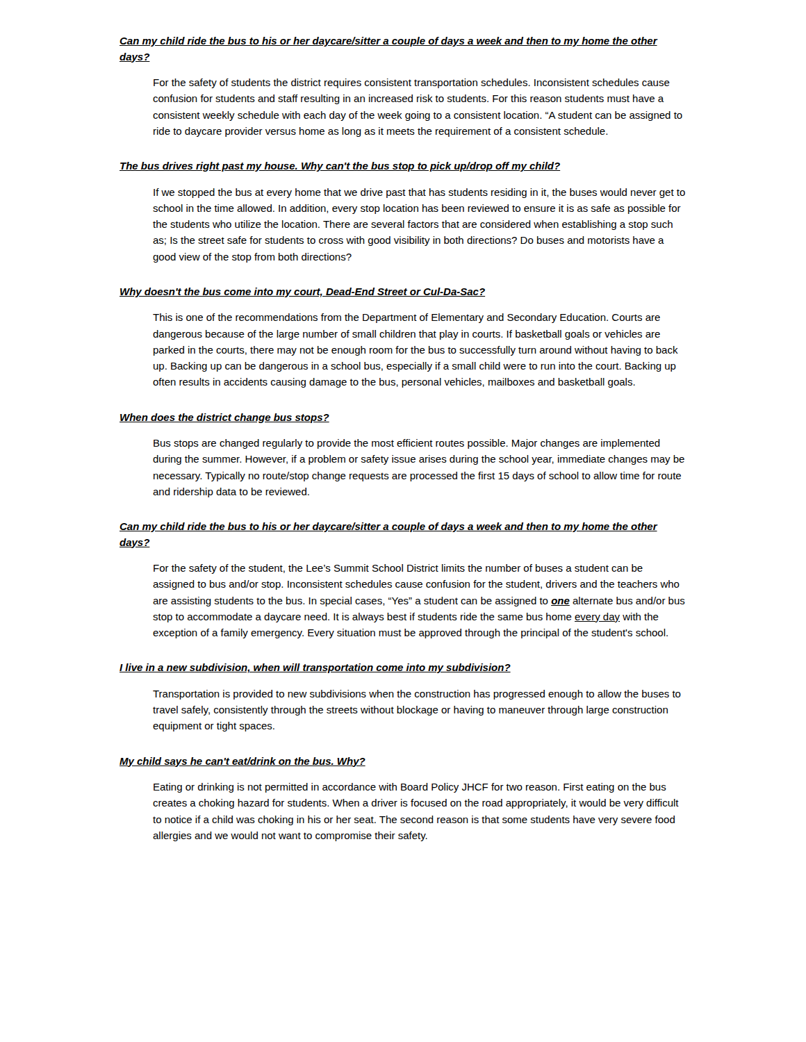Can my child ride the bus to his or her daycare/sitter a couple of days a week and then to my home the other days?
For the safety of students the district requires consistent transportation schedules. Inconsistent schedules cause confusion for students and staff resulting in an increased risk to students. For this reason students must have a consistent weekly schedule with each day of the week going to a consistent location. “A student can be assigned to ride to daycare provider versus home as long as it meets the requirement of a consistent schedule.
The bus drives right past my house. Why can't the bus stop to pick up/drop off my child?
If we stopped the bus at every home that we drive past that has students residing in it, the buses would never get to school in the time allowed. In addition, every stop location has been reviewed to ensure it is as safe as possible for the students who utilize the location. There are several factors that are considered when establishing a stop such as; Is the street safe for students to cross with good visibility in both directions? Do buses and motorists have a good view of the stop from both directions?
Why doesn't the bus come into my court, Dead-End Street or Cul-Da-Sac?
This is one of the recommendations from the Department of Elementary and Secondary Education. Courts are dangerous because of the large number of small children that play in courts. If basketball goals or vehicles are parked in the courts, there may not be enough room for the bus to successfully turn around without having to back up. Backing up can be dangerous in a school bus, especially if a small child were to run into the court. Backing up often results in accidents causing damage to the bus, personal vehicles, mailboxes and basketball goals.
When does the district change bus stops?
Bus stops are changed regularly to provide the most efficient routes possible. Major changes are implemented during the summer. However, if a problem or safety issue arises during the school year, immediate changes may be necessary. Typically no route/stop change requests are processed the first 15 days of school to allow time for route and ridership data to be reviewed.
Can my child ride the bus to his or her daycare/sitter a couple of days a week and then to my home the other days?
For the safety of the student, the Lee’s Summit School District limits the number of buses a student can be assigned to bus and/or stop. Inconsistent schedules cause confusion for the student, drivers and the teachers who are assisting students to the bus. In special cases, “Yes” a student can be assigned to one alternate bus and/or bus stop to accommodate a daycare need. It is always best if students ride the same bus home every day with the exception of a family emergency. Every situation must be approved through the principal of the student's school.
I live in a new subdivision, when will transportation come into my subdivision?
Transportation is provided to new subdivisions when the construction has progressed enough to allow the buses to travel safely, consistently through the streets without blockage or having to maneuver through large construction equipment or tight spaces.
My child says he can't eat/drink on the bus. Why?
Eating or drinking is not permitted in accordance with Board Policy JHCF for two reason. First eating on the bus creates a choking hazard for students. When a driver is focused on the road appropriately, it would be very difficult to notice if a child was choking in his or her seat. The second reason is that some students have very severe food allergies and we would not want to compromise their safety.